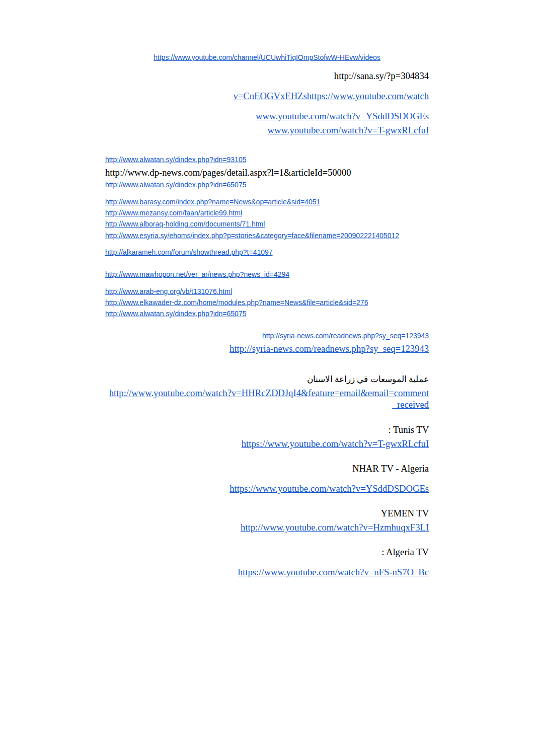https://www.youtube.com/channel/UCUwhiTiqIOmpStofwW-HEvw/videos
http://sana.sy/?p=304834
v=CnEOGVxEHZs‏https://www.youtube.com/watch
www.youtube.com/watch?v=YSddDSDOGEs
www.youtube.com/watch?v=T-gwxRLcfuI
http://www.alwatan.sy/dindex.php?idn=93105
http://www.dp-news.com/pages/detail.aspx?l=1&articleId=50000
http://www.alwatan.sy/dindex.php?idn=65075
http://www.barasy.com/index.php?name=News&op=article&sid=4051
http://www.mezansy.com/faan/article99.html
http://www.alboraq-holding.com/documents/71.html
http://www.esyria.sy/ehoms/index.php?p=stories&category=face&filename=200902221405012
http://alkarameh.com/forum/showthread.php?t=41097
http://www.mawhopon.net/ver_ar/news.php?news_id=4294
http://www.arab-eng.org/vb/t131076.html
http://www.elkawader-dz.com/home/modules.php?name=News&file=article&sid=276
http://www.alwatan.sy/dindex.php?idn=65075
http://syria-news.com/readnews.php?sy_seq=123943
http://syria-news.com/readnews.php?sy_seq=123943
عملية الموسعات في زراعة الاسنان
http://www.youtube.com/watch?v=HHRcZDDJqI4&feature=email&email=comment_received
: Tunis TV
https://www.youtube.com/watch?v=T-gwxRLcfuI
NHAR TV - Algeria
https://www.youtube.com/watch?v=YSddDSDOGEs
YEMEN TV
http://www.youtube.com/watch?v=HzmhuqxF3LI
: Algeria TV
https://www.youtube.com/watch?v=nFS-nS7O_Bc